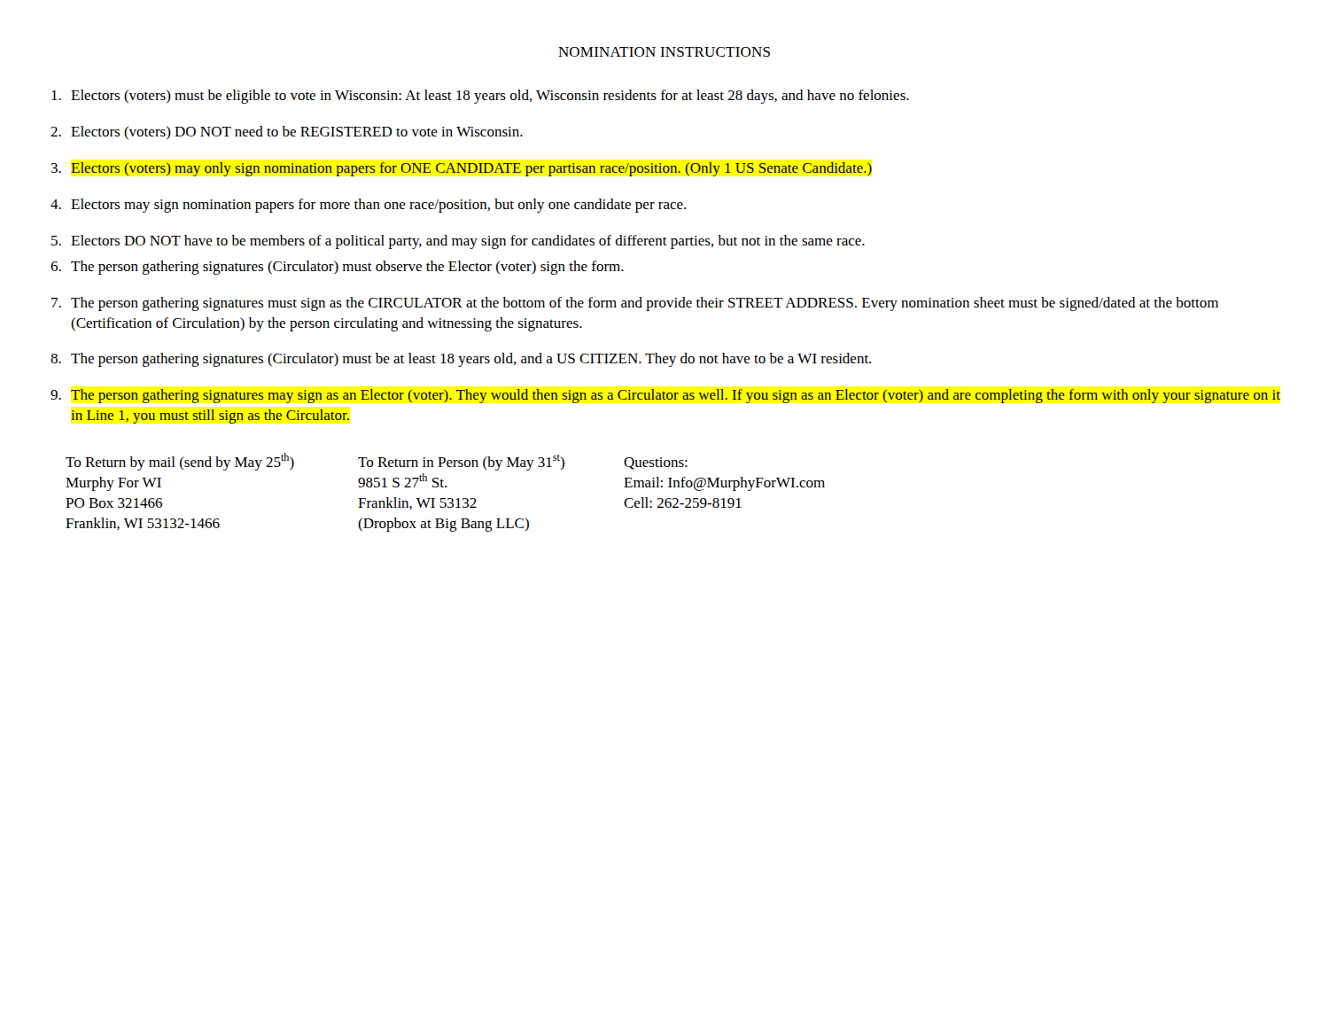NOMINATION INSTRUCTIONS
Electors (voters) must be eligible to vote in Wisconsin: At least 18 years old, Wisconsin residents for at least 28 days, and have no felonies.
Electors (voters) DO NOT need to be REGISTERED to vote in Wisconsin.
Electors (voters) may only sign nomination papers for ONE CANDIDATE per partisan race/position. (Only 1 US Senate Candidate.)
Electors may sign nomination papers for more than one race/position, but only one candidate per race.
Electors DO NOT have to be members of a political party, and may sign for candidates of different parties, but not in the same race.
The person gathering signatures (Circulator) must observe the Elector (voter) sign the form.
The person gathering signatures must sign as the CIRCULATOR at the bottom of the form and provide their STREET ADDRESS. Every nomination sheet must be signed/dated at the bottom (Certification of Circulation) by the person circulating and witnessing the signatures.
The person gathering signatures (Circulator) must be at least 18 years old, and a US CITIZEN. They do not have to be a WI resident.
The person gathering signatures may sign as an Elector (voter). They would then sign as a Circulator as well. If you sign as an Elector (voter) and are completing the form with only your signature on it in Line 1, you must still sign as the Circulator.
| To Return by mail (send by May 25 th ) | To Return in Person (by May 31 st ) | Questions: |
| Murphy For WI | 9851 S 27 th St. | Email: Info@MurphyForWI.com |
| PO Box 321466 | Franklin, WI 53132 | Cell: 262-259-8191 |
| Franklin, WI 53132-1466 | (Dropbox at Big Bang LLC) | |